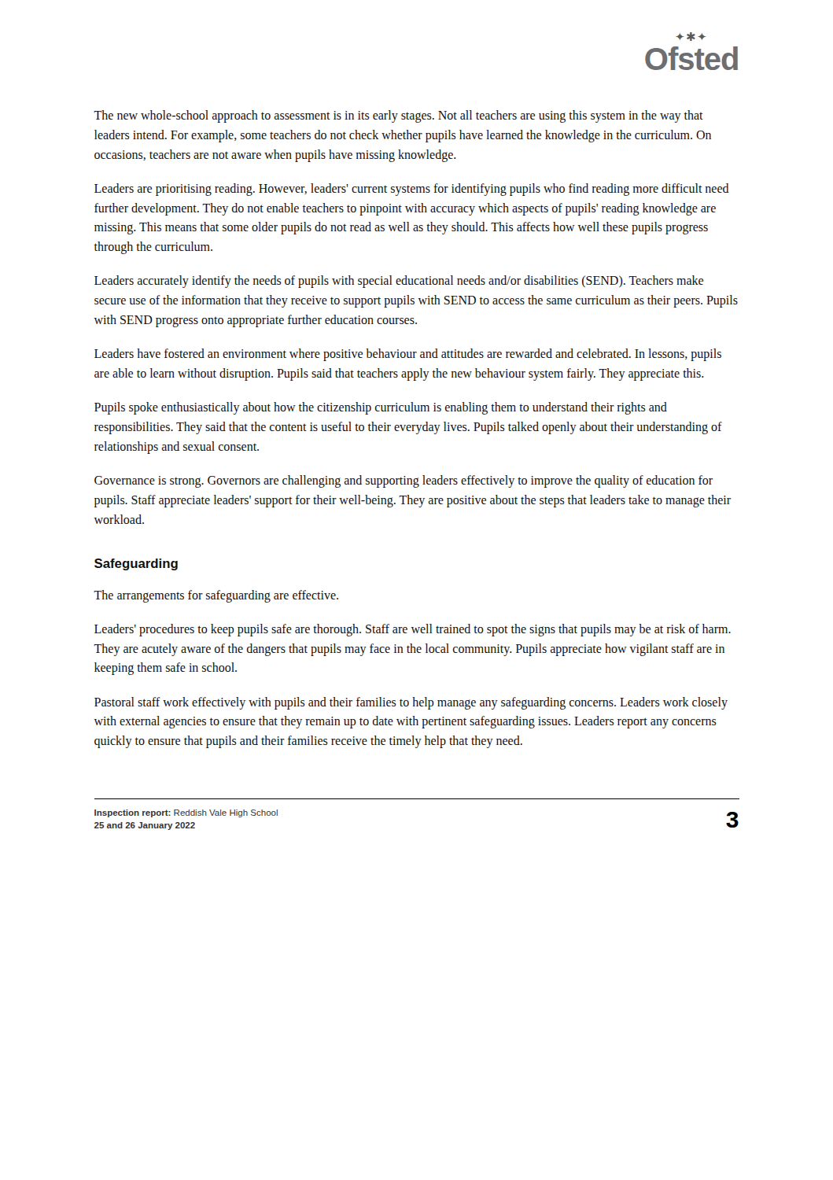✦✱✦
Ofsted
The new whole-school approach to assessment is in its early stages. Not all teachers are using this system in the way that leaders intend. For example, some teachers do not check whether pupils have learned the knowledge in the curriculum. On occasions, teachers are not aware when pupils have missing knowledge.
Leaders are prioritising reading. However, leaders' current systems for identifying pupils who find reading more difficult need further development. They do not enable teachers to pinpoint with accuracy which aspects of pupils' reading knowledge are missing. This means that some older pupils do not read as well as they should. This affects how well these pupils progress through the curriculum.
Leaders accurately identify the needs of pupils with special educational needs and/or disabilities (SEND). Teachers make secure use of the information that they receive to support pupils with SEND to access the same curriculum as their peers. Pupils with SEND progress onto appropriate further education courses.
Leaders have fostered an environment where positive behaviour and attitudes are rewarded and celebrated. In lessons, pupils are able to learn without disruption. Pupils said that teachers apply the new behaviour system fairly. They appreciate this.
Pupils spoke enthusiastically about how the citizenship curriculum is enabling them to understand their rights and responsibilities. They said that the content is useful to their everyday lives. Pupils talked openly about their understanding of relationships and sexual consent.
Governance is strong. Governors are challenging and supporting leaders effectively to improve the quality of education for pupils. Staff appreciate leaders' support for their well-being. They are positive about the steps that leaders take to manage their workload.
Safeguarding
The arrangements for safeguarding are effective.
Leaders' procedures to keep pupils safe are thorough. Staff are well trained to spot the signs that pupils may be at risk of harm. They are acutely aware of the dangers that pupils may face in the local community. Pupils appreciate how vigilant staff are in keeping them safe in school.
Pastoral staff work effectively with pupils and their families to help manage any safeguarding concerns. Leaders work closely with external agencies to ensure that they remain up to date with pertinent safeguarding issues. Leaders report any concerns quickly to ensure that pupils and their families receive the timely help that they need.
Inspection report: Reddish Vale High School
25 and 26 January 2022
3